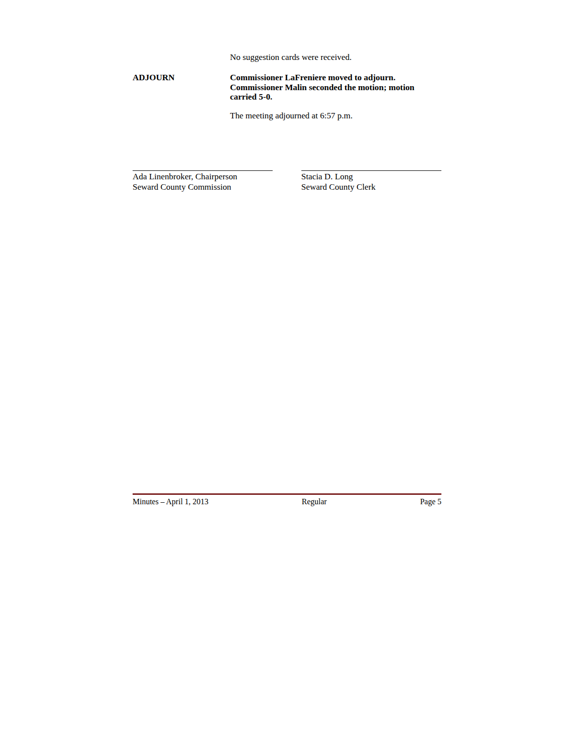No suggestion cards were received.
ADJOURN
Commissioner LaFreniere moved to adjourn. Commissioner Malin seconded the motion; motion carried 5-0.
The meeting adjourned at 6:57 p.m.
Ada Linenbroker, Chairperson
Seward County Commission
Stacia D. Long
Seward County Clerk
Minutes – April 1, 2013
Regular
Page 5